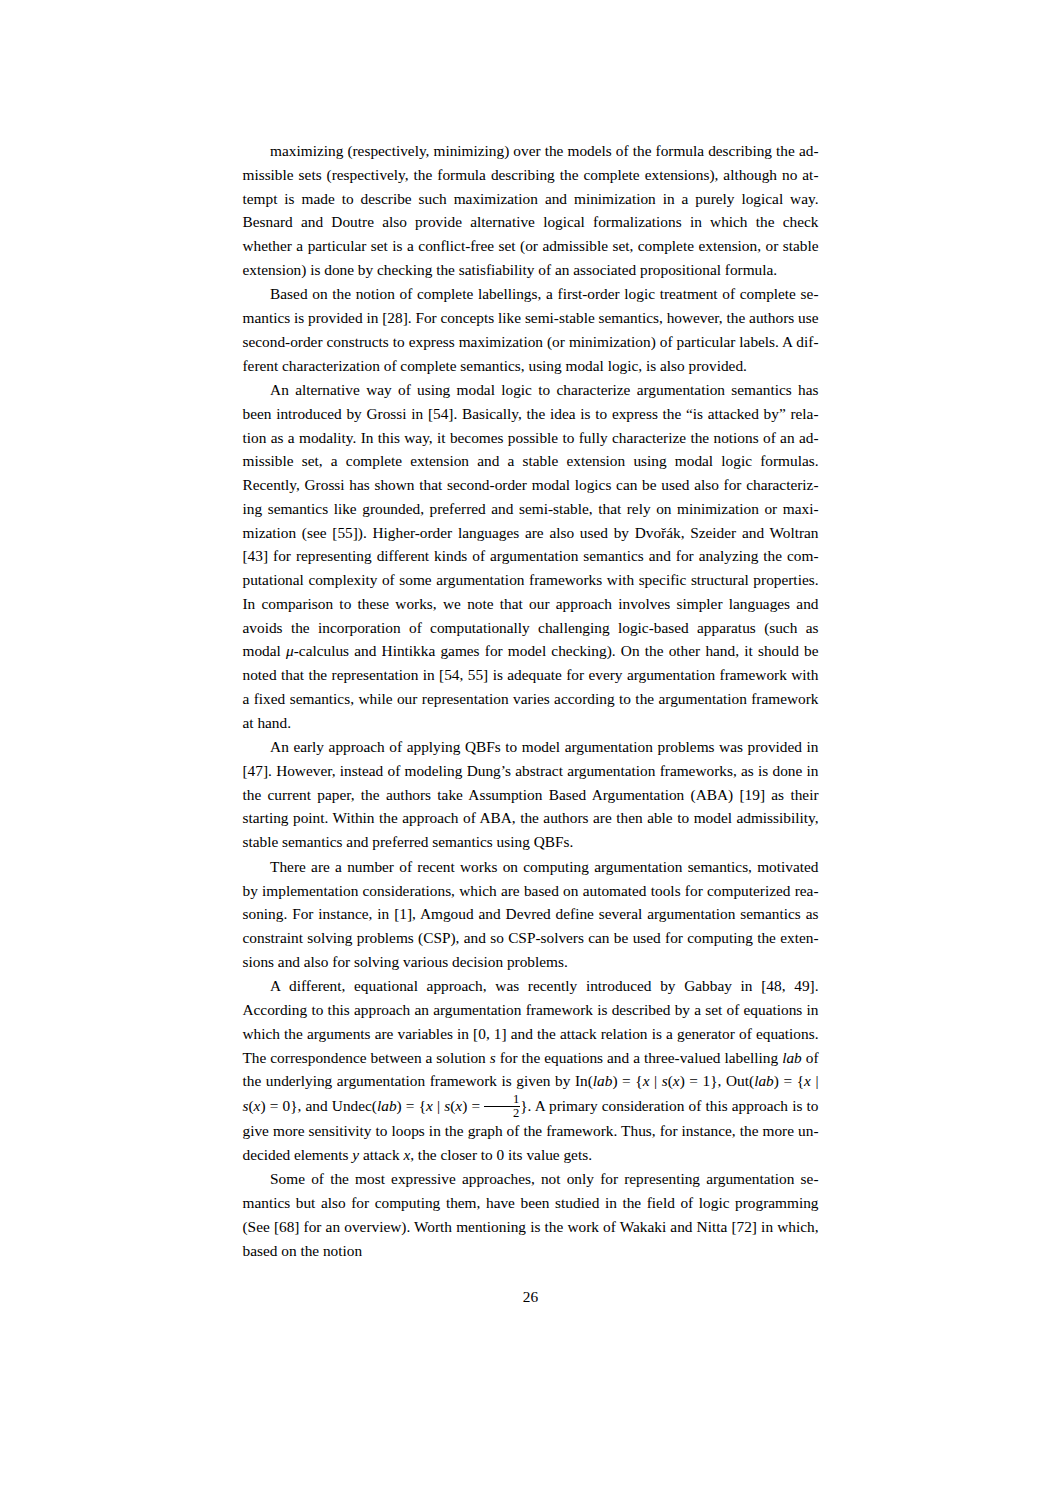maximizing (respectively, minimizing) over the models of the formula describing the admissible sets (respectively, the formula describing the complete extensions), although no attempt is made to describe such maximization and minimization in a purely logical way. Besnard and Doutre also provide alternative logical formalizations in which the check whether a particular set is a conflict-free set (or admissible set, complete extension, or stable extension) is done by checking the satisfiability of an associated propositional formula.
Based on the notion of complete labellings, a first-order logic treatment of complete semantics is provided in [28]. For concepts like semi-stable semantics, however, the authors use second-order constructs to express maximization (or minimization) of particular labels. A different characterization of complete semantics, using modal logic, is also provided.
An alternative way of using modal logic to characterize argumentation semantics has been introduced by Grossi in [54]. Basically, the idea is to express the “is attacked by” relation as a modality. In this way, it becomes possible to fully characterize the notions of an admissible set, a complete extension and a stable extension using modal logic formulas. Recently, Grossi has shown that second-order modal logics can be used also for characterizing semantics like grounded, preferred and semi-stable, that rely on minimization or maximization (see [55]). Higher-order languages are also used by Dvořák, Szeider and Woltran [43] for representing different kinds of argumentation semantics and for analyzing the computational complexity of some argumentation frameworks with specific structural properties. In comparison to these works, we note that our approach involves simpler languages and avoids the incorporation of computationally challenging logic-based apparatus (such as modal μ-calculus and Hintikka games for model checking). On the other hand, it should be noted that the representation in [54, 55] is adequate for every argumentation framework with a fixed semantics, while our representation varies according to the argumentation framework at hand.
An early approach of applying QBFs to model argumentation problems was provided in [47]. However, instead of modeling Dung’s abstract argumentation frameworks, as is done in the current paper, the authors take Assumption Based Argumentation (ABA) [19] as their starting point. Within the approach of ABA, the authors are then able to model admissibility, stable semantics and preferred semantics using QBFs.
There are a number of recent works on computing argumentation semantics, motivated by implementation considerations, which are based on automated tools for computerized reasoning. For instance, in [1], Amgoud and Devred define several argumentation semantics as constraint solving problems (CSP), and so CSP-solvers can be used for computing the extensions and also for solving various decision problems.
A different, equational approach, was recently introduced by Gabbay in [48, 49]. According to this approach an argumentation framework is described by a set of equations in which the arguments are variables in [0, 1] and the attack relation is a generator of equations. The correspondence between a solution s for the equations and a three-valued labelling lab of the underlying argumentation framework is given by In(lab) = {x | s(x) = 1}, Out(lab) = {x | s(x) = 0}, and Undec(lab) = {x | s(x) = 12}. A primary consideration of this approach is to give more sensitivity to loops in the graph of the framework. Thus, for instance, the more undecided elements y attack x, the closer to 0 its value gets.
Some of the most expressive approaches, not only for representing argumentation semantics but also for computing them, have been studied in the field of logic programming (See [68] for an overview). Worth mentioning is the work of Wakaki and Nitta [72] in which, based on the notion
26